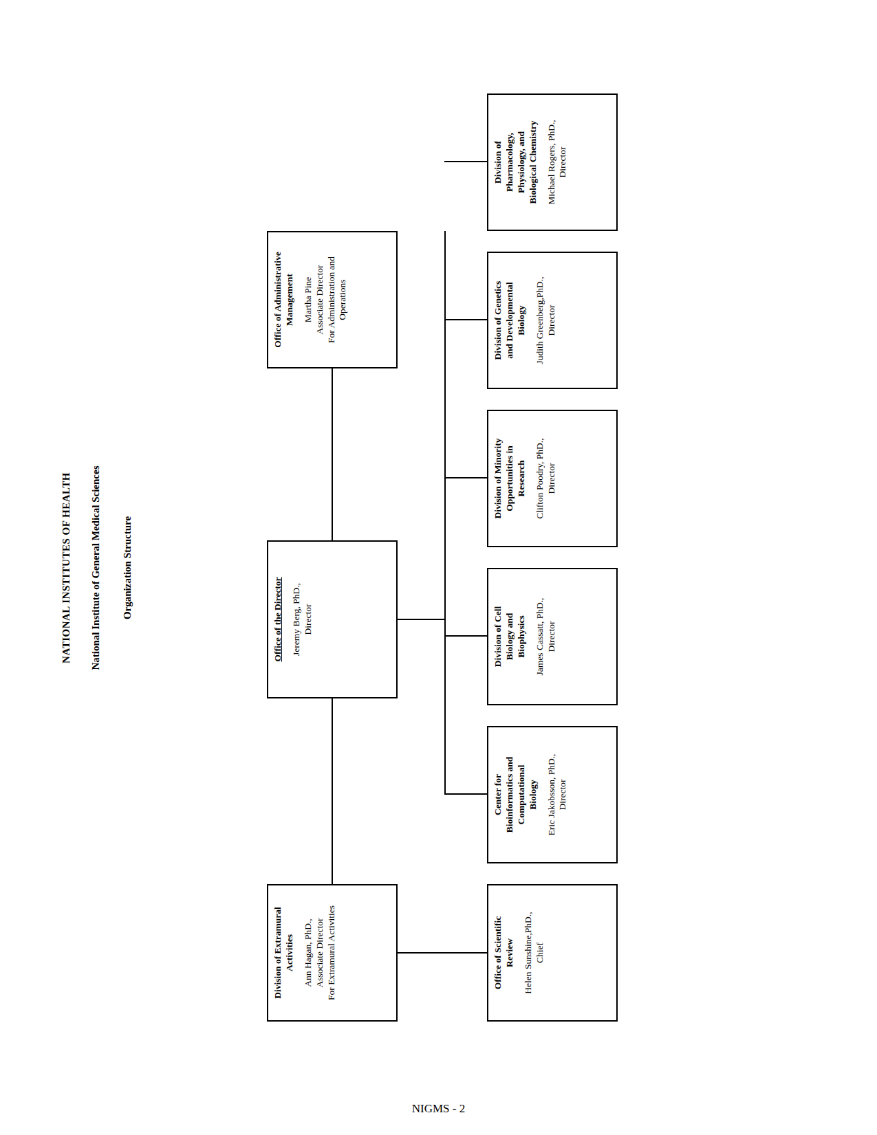NATIONAL INSTITUTES OF HEALTH
National Institute of General Medical Sciences
Organization Structure
Office of the Director
Jeremy Berg, PhD.,
Director
Division of Extramural
Activities
Ann Hagan, PhD.,
Associate Director
For Extramural Activities
Office of Administrative
Management
Martha Pine
Associate Director
For Administration and
Operations
Office of Scientific
Review
Helen Sunshine,PhD.,
Chief
Center for
Bioinformatics and
Computational
Biology
Eric Jakobsson, PhD.,
Director
Division of Cell
Biology and
Biophysics
James Cassatt, PhD.,
Director
Division of Minority
Opportunities in
Research
Clifton Poodry, PhD.,
Director
Division of Genetics
and Developmental
Biology
Judith Greenberg,PhD.,
Director
Division of
Pharmacology,
Physiology, and
Biological Chemistry
Michael Rogers, PhD.,
Director
NIGMS - 2